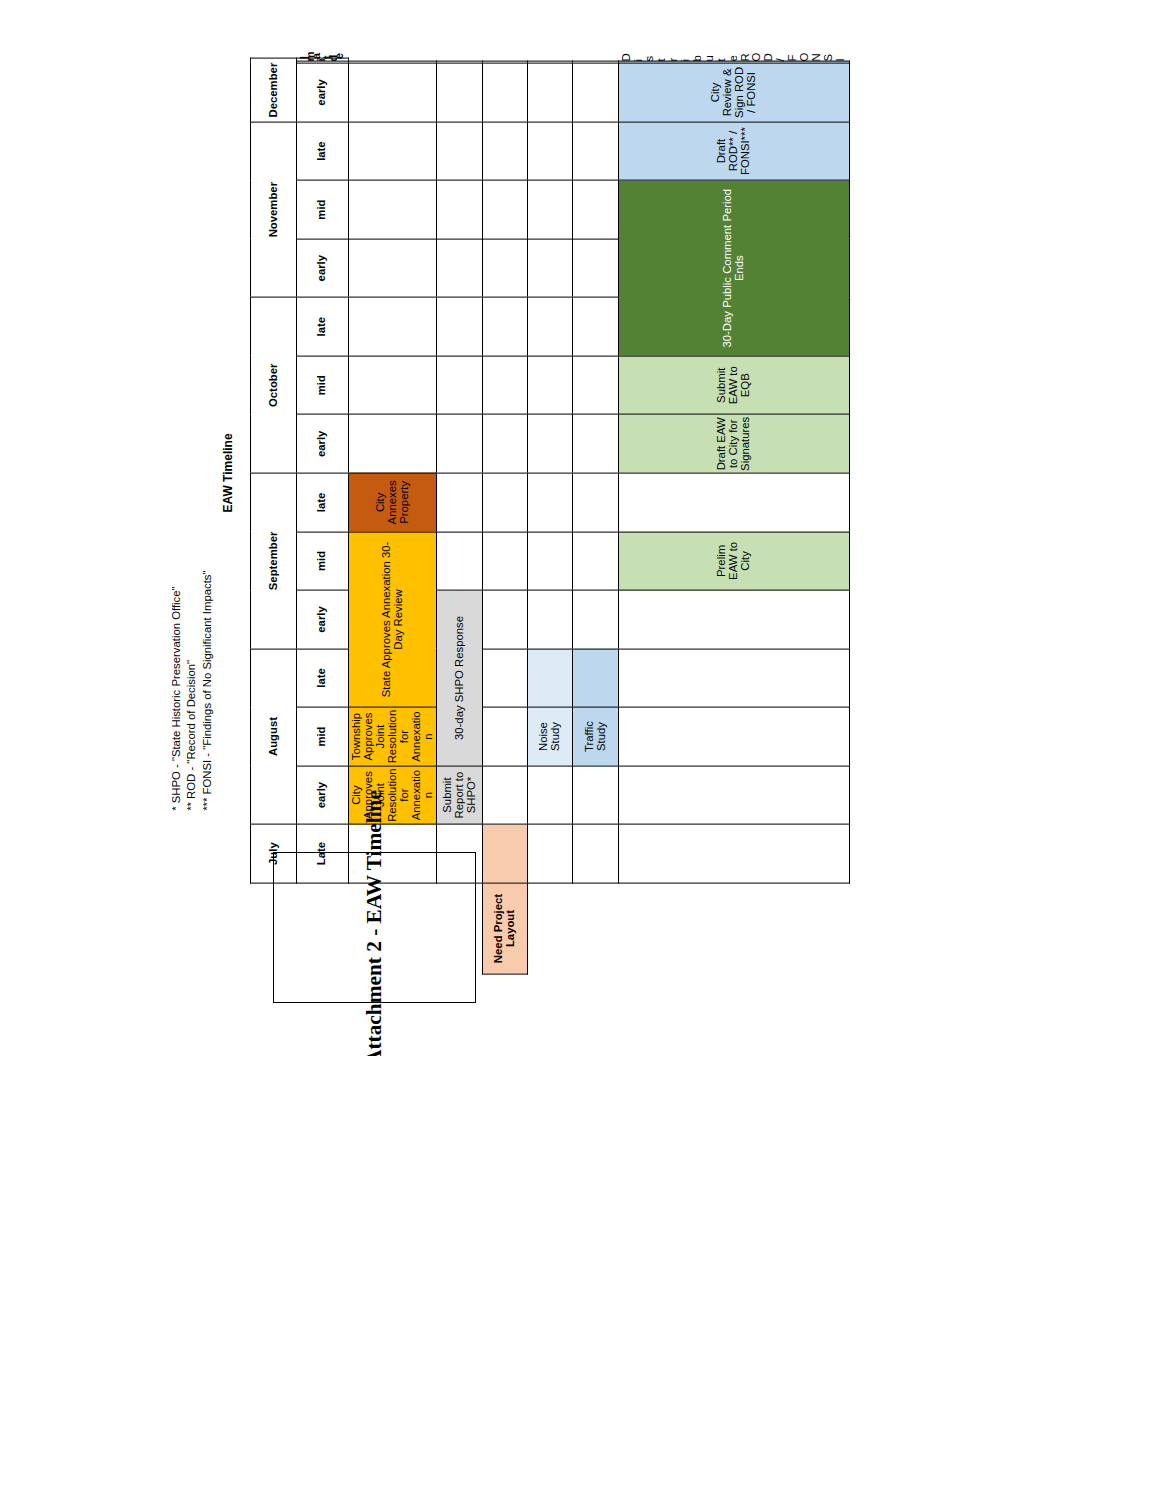| | EAW Timeline |
| | July | August | September | October | November | December |
| | Late | early | mid | late | early | mid | late | early | mid | late | early | mid | late | early | mid | late |
| | | City Approves Joint Resolution for Annexation | Township Approves Joint Resolution for Annexation | State Approves Annexation 30-Day Review | City Annexes Property | | | | | | | | |
| | | Submit Report to SHPO* | 30-day SHPO Response | | | | | | | | | | |
| Need Project Layout | | | | | | | | | | | | | | | |
| | | | Noise Study | | | | | | | | | | | | |
| | | | Traffic Study | | | | | | | | | | | | |
| | | | | | | Prelim EAW to City | | Draft EAW to City for Signatures | Submit EAW to EQB | 30-Day Public Comment Period Ends | Draft ROD** / FONSI*** | City Review & Sign ROD / FONSI | Distribute ROD / FONSI |
* SHPO - "State Historic Preservation Office"
** ROD - "Record of Decision"
*** FONSI - "Findings of No Significant Impacts"
Attachment 2 - EAW Timeline